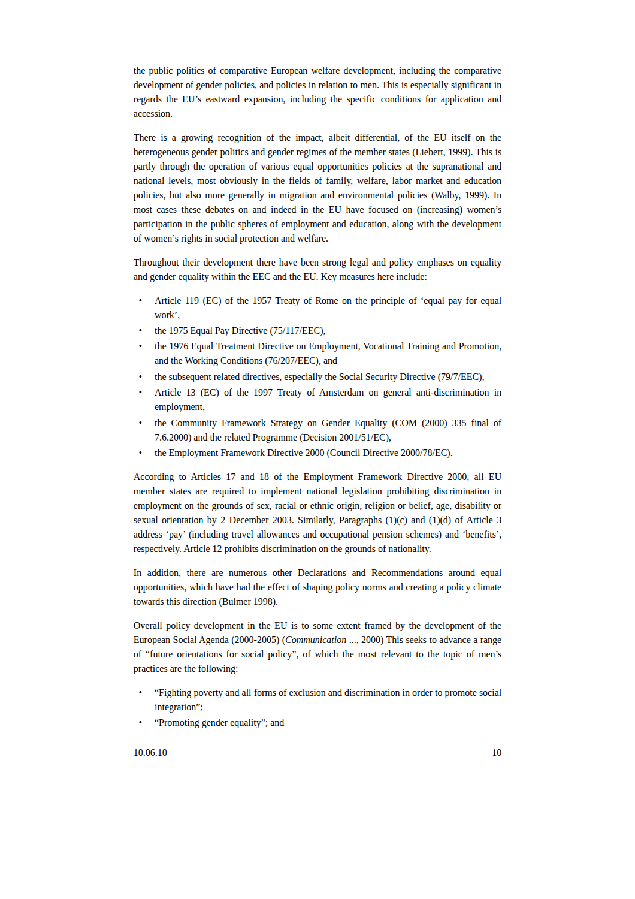the public politics of comparative European welfare development, including the comparative development of gender policies, and policies in relation to men. This is especially significant in regards the EU’s eastward expansion, including the specific conditions for application and accession.
There is a growing recognition of the impact, albeit differential, of the EU itself on the heterogeneous gender politics and gender regimes of the member states (Liebert, 1999). This is partly through the operation of various equal opportunities policies at the supranational and national levels, most obviously in the fields of family, welfare, labor market and education policies, but also more generally in migration and environmental policies (Walby, 1999). In most cases these debates on and indeed in the EU have focused on (increasing) women’s participation in the public spheres of employment and education, along with the development of women’s rights in social protection and welfare.
Throughout their development there have been strong legal and policy emphases on equality and gender equality within the EEC and the EU. Key measures here include:
Article 119 (EC) of the 1957 Treaty of Rome on the principle of ‘equal pay for equal work’,
the 1975 Equal Pay Directive (75/117/EEC),
the 1976 Equal Treatment Directive on Employment, Vocational Training and Promotion, and the Working Conditions (76/207/EEC), and
the subsequent related directives, especially the Social Security Directive (79/7/EEC),
Article 13 (EC) of the 1997 Treaty of Amsterdam on general anti-discrimination in employment,
the Community Framework Strategy on Gender Equality (COM (2000) 335 final of 7.6.2000) and the related Programme (Decision 2001/51/EC),
the Employment Framework Directive 2000 (Council Directive 2000/78/EC).
According to Articles 17 and 18 of the Employment Framework Directive 2000, all EU member states are required to implement national legislation prohibiting discrimination in employment on the grounds of sex, racial or ethnic origin, religion or belief, age, disability or sexual orientation by 2 December 2003. Similarly, Paragraphs (1)(c) and (1)(d) of Article 3 address ‘pay’ (including travel allowances and occupational pension schemes) and ‘benefits’, respectively. Article 12 prohibits discrimination on the grounds of nationality.
In addition, there are numerous other Declarations and Recommendations around equal opportunities, which have had the effect of shaping policy norms and creating a policy climate towards this direction (Bulmer 1998).
Overall policy development in the EU is to some extent framed by the development of the European Social Agenda (2000-2005) (Communication ..., 2000) This seeks to advance a range of “future orientations for social policy”, of which the most relevant to the topic of men’s practices are the following:
“Fighting poverty and all forms of exclusion and discrimination in order to promote social integration”;
“Promoting gender equality”; and
10.06.10 10